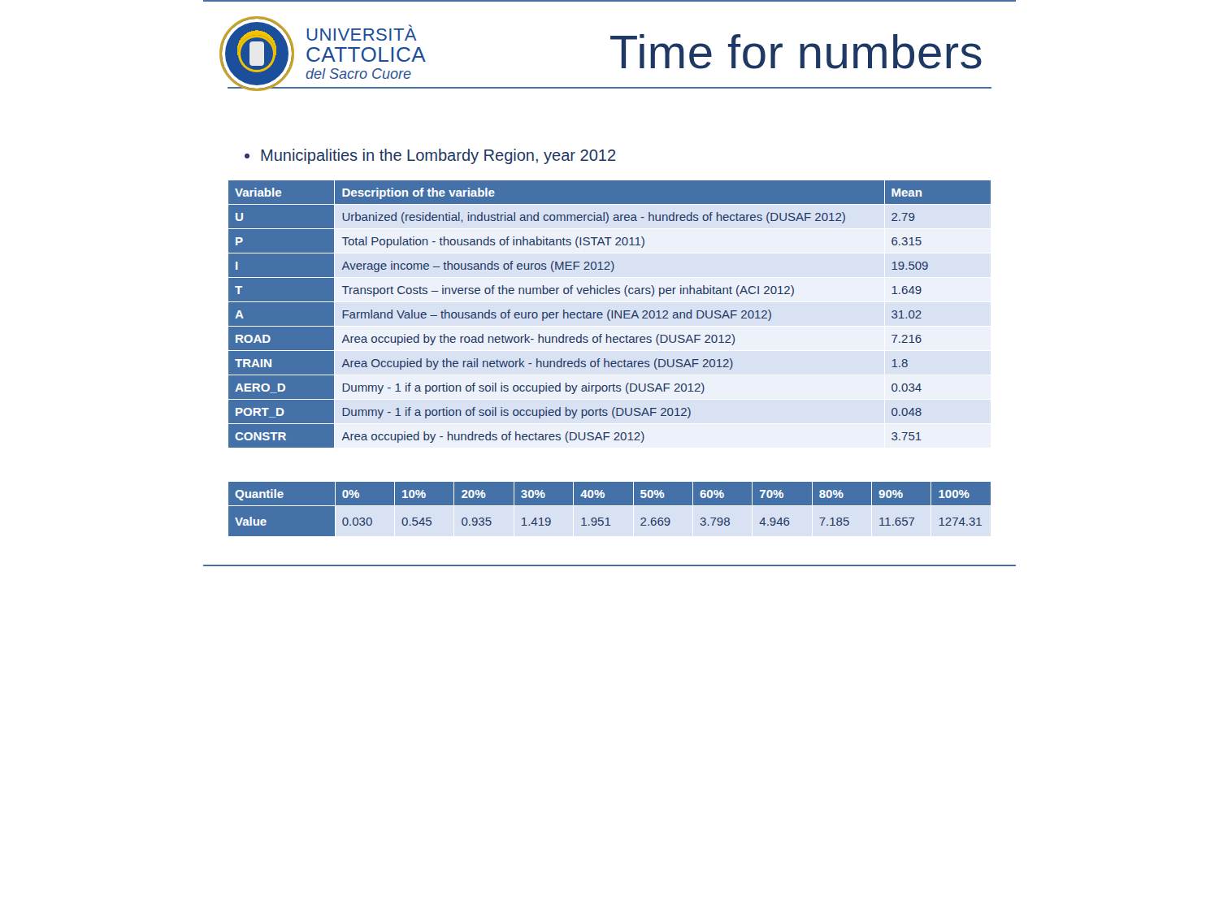UNIVERSITÀ
CATTOLICA
del Sacro Cuore
Time for numbers
Municipalities in the Lombardy Region, year 2012
| Variable | Description of the variable | Mean |
| --- | --- | --- |
| U | Urbanized (residential, industrial and commercial) area - hundreds of hectares (DUSAF 2012) | 2.79 |
| P | Total Population - thousands of inhabitants (ISTAT 2011) | 6.315 |
| I | Average income – thousands of euros (MEF 2012) | 19.509 |
| T | Transport Costs – inverse of the number of vehicles (cars) per inhabitant (ACI 2012) | 1.649 |
| A | Farmland Value – thousands of euro per hectare (INEA 2012 and DUSAF 2012) | 31.02 |
| ROAD | Area occupied by the road network- hundreds of hectares (DUSAF 2012) | 7.216 |
| TRAIN | Area Occupied by the rail network - hundreds of hectares (DUSAF 2012) | 1.8 |
| AERO_D | Dummy - 1 if a portion of soil is occupied by airports (DUSAF 2012) | 0.034 |
| PORT_D | Dummy - 1 if a portion of soil is occupied by ports (DUSAF 2012) | 0.048 |
| CONSTR | Area occupied by - hundreds of hectares (DUSAF 2012) | 3.751 |
| Quantile | 0% | 10% | 20% | 30% | 40% | 50% | 60% | 70% | 80% | 90% | 100% |
| --- | --- | --- | --- | --- | --- | --- | --- | --- | --- | --- | --- |
| Value | 0.030 | 0.545 | 0.935 | 1.419 | 1.951 | 2.669 | 3.798 | 4.946 | 7.185 | 11.657 | 1274.31 |